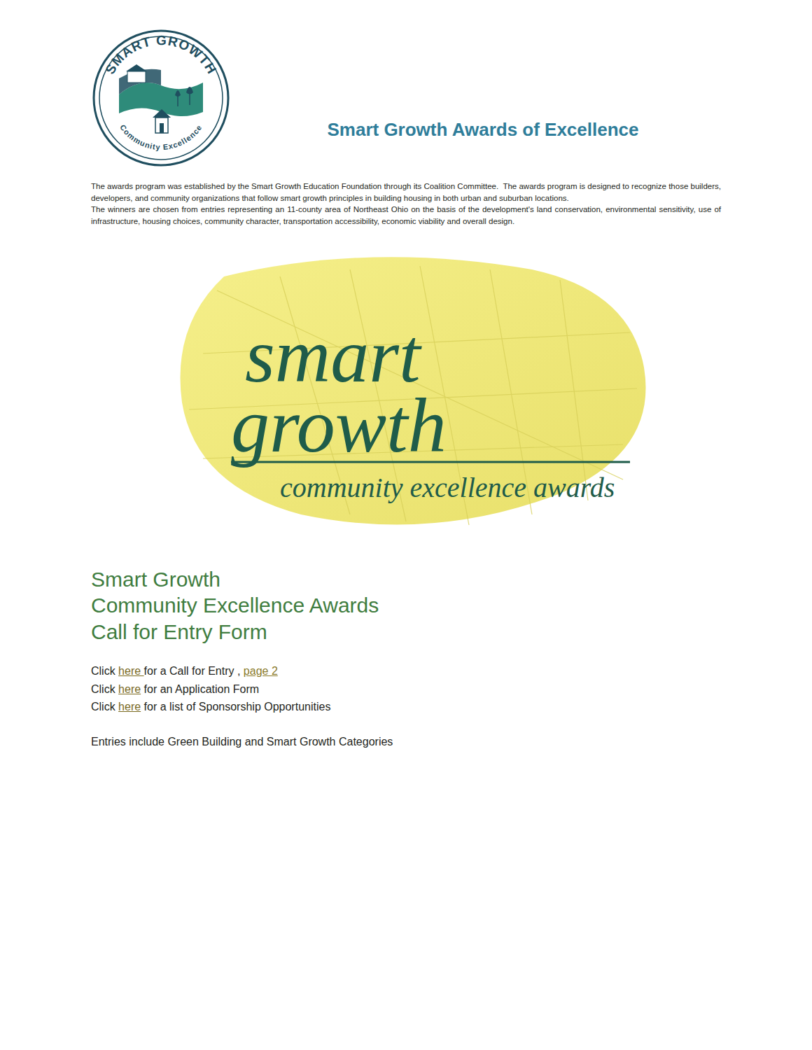SMART GROWTH Community Excellence
Smart Growth Awards of Excellence
The awards program was established by the Smart Growth Education Foundation through its Coalition Committee. The awards program is designed to recognize those builders, developers, and community organizations that follow smart growth principles in building housing in both urban and suburban locations.
The winners are chosen from entries representing an 11-county area of Northeast Ohio on the basis of the development's land conservation, environmental sensitivity, use of infrastructure, housing choices, community character, transportation accessibility, economic viability and overall design.
smart growth community excellence awards
Smart Growth
Community Excellence Awards
Call for Entry Form
Click here for a Call for Entry , page 2
Click here for an Application Form
Click here for a list of Sponsorship Opportunities
Entries include Green Building and Smart Growth Categories